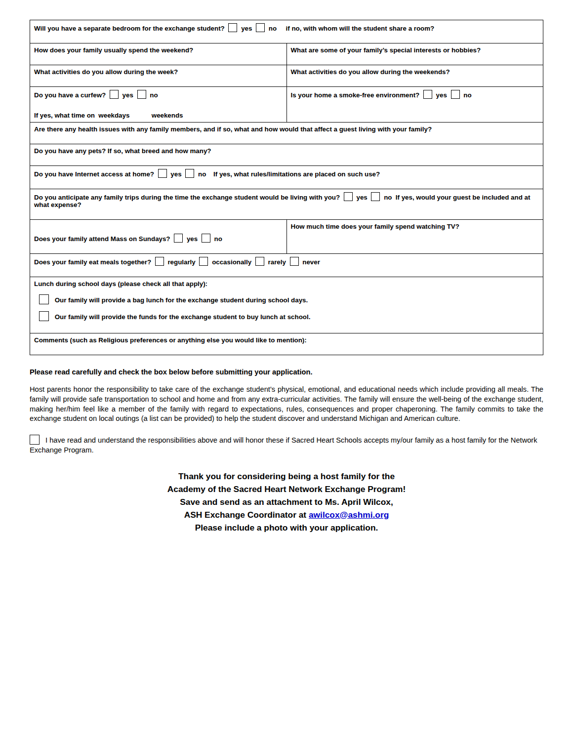| Will you have a separate bedroom for the exchange student? yes no if no, with whom will the student share a room? |
| How does your family usually spend the weekend? | What are some of your family’s special interests or hobbies? |
| What activities do you allow during the week? | What activities do you allow during the weekends? |
| Do you have a curfew? yes no If yes, what time on weekdays weekends | Is your home a smoke-free environment? yes no |
| Are there any health issues with any family members, and if so, what and how would that affect a guest living with your family? |
| Do you have any pets? If so, what breed and how many? |
| Do you have Internet access at home? yes no If yes, what rules/limitations are placed on such use? |
| Do you anticipate any family trips during the time the exchange student would be living with you? yes no If yes, would your guest be included and at what expense? |
| Does your family attend Mass on Sundays? yes no | How much time does your family spend watching TV? |
| Does your family eat meals together? regularly occasionally rarely never |
| Lunch during school days (please check all that apply): Our family will provide a bag lunch for the exchange student during school days. Our family will provide the funds for the exchange student to buy lunch at school. |
| Comments (such as Religious preferences or anything else you would like to mention): |
Please read carefully and check the box below before submitting your application.
Host parents honor the responsibility to take care of the exchange student’s physical, emotional, and educational needs which include providing all meals. The family will provide safe transportation to school and home and from any extra-curricular activities. The family will ensure the well-being of the exchange student, making her/him feel like a member of the family with regard to expectations, rules, consequences and proper chaperoning. The family commits to take the exchange student on local outings (a list can be provided) to help the student discover and understand Michigan and American culture.
I have read and understand the responsibilities above and will honor these if Sacred Heart Schools accepts my/our family as a host family for the Network Exchange Program.
Thank you for considering being a host family for the
Academy of the Sacred Heart Network Exchange Program!
Save and send as an attachment to Ms. April Wilcox,
ASH Exchange Coordinator at awilcox@ashmi.org
Please include a photo with your application.